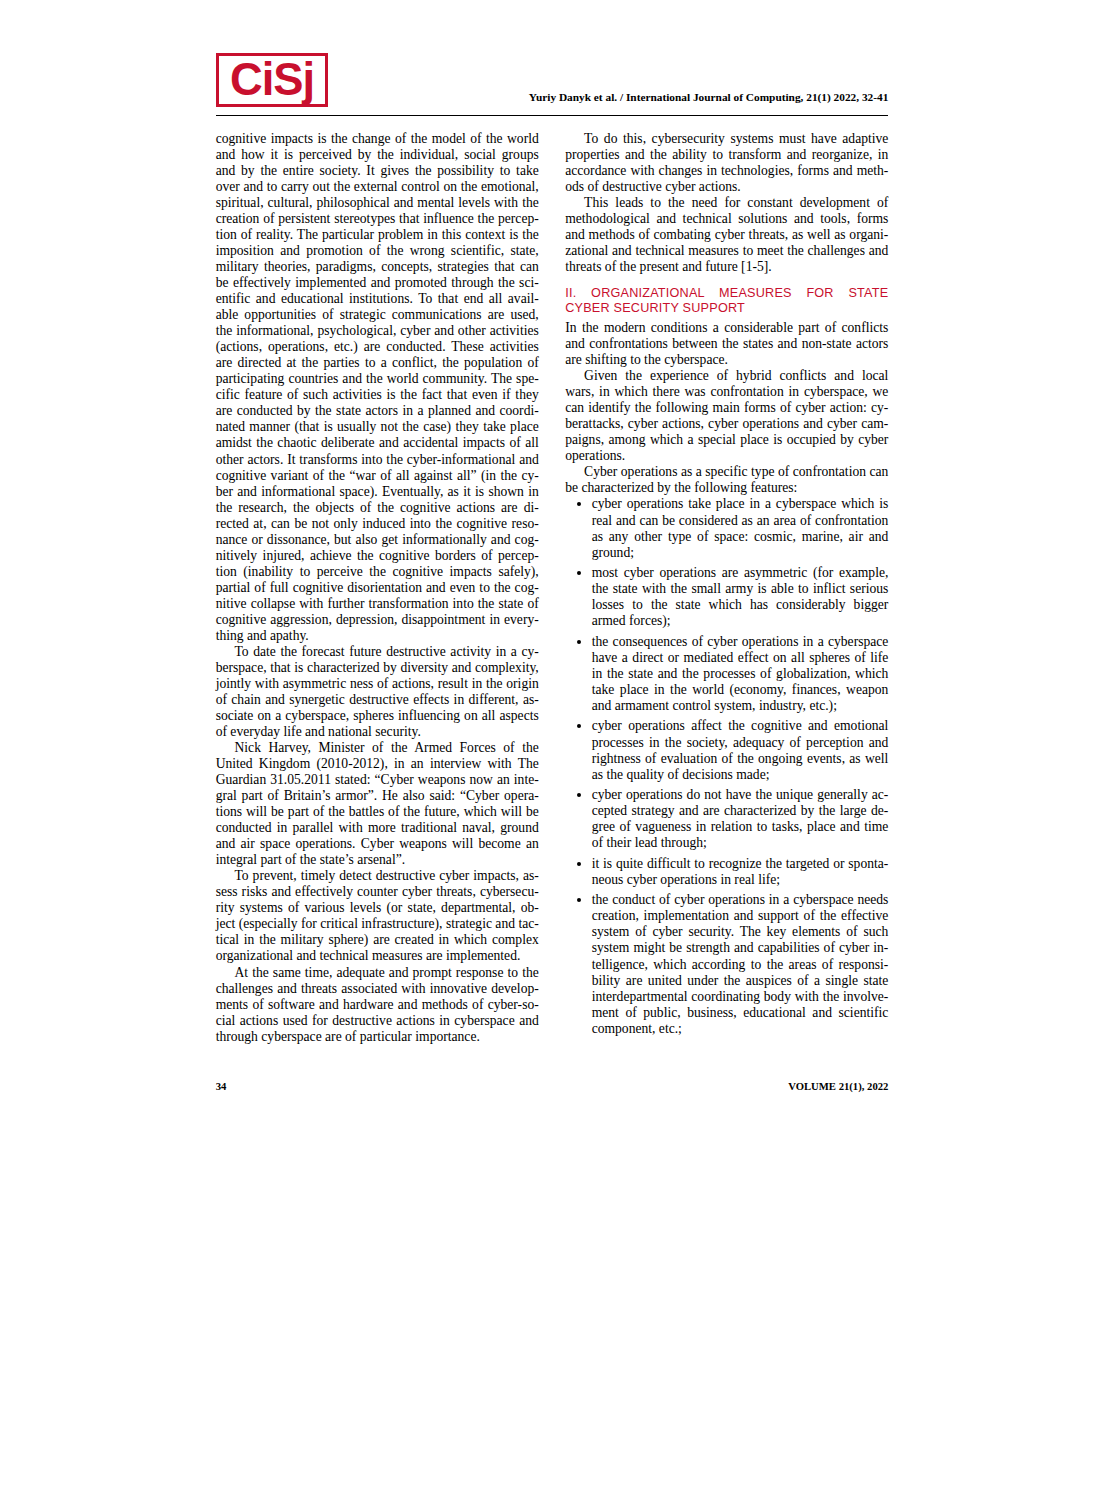CiSj
Yuriy Danyk et al. / International Journal of Computing, 21(1) 2022, 32-41
cognitive impacts is the change of the model of the world and how it is perceived by the individual, social groups and by the entire society. It gives the possibility to take over and to carry out the external control on the emotional, spiritual, cultural, philosophical and mental levels with the creation of persistent stereotypes that influence the perception of reality. The particular problem in this context is the imposition and promotion of the wrong scientific, state, military theories, paradigms, concepts, strategies that can be effectively implemented and promoted through the scientific and educational institutions. To that end all available opportunities of strategic communications are used, the informational, psychological, cyber and other activities (actions, operations, etc.) are conducted. These activities are directed at the parties to a conflict, the population of participating countries and the world community. The specific feature of such activities is the fact that even if they are conducted by the state actors in a planned and coordinated manner (that is usually not the case) they take place amidst the chaotic deliberate and accidental impacts of all other actors. It transforms into the cyber-informational and cognitive variant of the “war of all against all” (in the cyber and informational space). Eventually, as it is shown in the research, the objects of the cognitive actions are directed at, can be not only induced into the cognitive resonance or dissonance, but also get informationally and cognitively injured, achieve the cognitive borders of perception (inability to perceive the cognitive impacts safely), partial of full cognitive disorientation and even to the cognitive collapse with further transformation into the state of cognitive aggression, depression, disappointment in everything and apathy.
To date the forecast future destructive activity in a cyberspace, that is characterized by diversity and complexity, jointly with asymmetric ness of actions, result in the origin of chain and synergetic destructive effects in different, associate on a cyberspace, spheres influencing on all aspects of everyday life and national security.
Nick Harvey, Minister of the Armed Forces of the United Kingdom (2010-2012), in an interview with The Guardian 31.05.2011 stated: “Cyber weapons now an integral part of Britain’s armor”. He also said: “Cyber operations will be part of the battles of the future, which will be conducted in parallel with more traditional naval, ground and air space operations. Cyber weapons will become an integral part of the state’s arsenal”.
To prevent, timely detect destructive cyber impacts, assess risks and effectively counter cyber threats, cybersecurity systems of various levels (or state, departmental, object (especially for critical infrastructure), strategic and tactical in the military sphere) are created in which complex organizational and technical measures are implemented.
At the same time, adequate and prompt response to the challenges and threats associated with innovative developments of software and hardware and methods of cyber-social actions used for destructive actions in cyberspace and through cyberspace are of particular importance.
To do this, cybersecurity systems must have adaptive properties and the ability to transform and reorganize, in accordance with changes in technologies, forms and methods of destructive cyber actions.
This leads to the need for constant development of methodological and technical solutions and tools, forms and methods of combating cyber threats, as well as organizational and technical measures to meet the challenges and threats of the present and future [1-5].
II. Organizational measures for state cyber security support
In the modern conditions a considerable part of conflicts and confrontations between the states and non-state actors are shifting to the cyberspace.
Given the experience of hybrid conflicts and local wars, in which there was confrontation in cyberspace, we can identify the following main forms of cyber action: cyberattacks, cyber actions, cyber operations and cyber campaigns, among which a special place is occupied by cyber operations.
Cyber operations as a specific type of confrontation can be characterized by the following features:
cyber operations take place in a cyberspace which is real and can be considered as an area of confrontation as any other type of space: cosmic, marine, air and ground;
most cyber operations are asymmetric (for example, the state with the small army is able to inflict serious losses to the state which has considerably bigger armed forces);
the consequences of cyber operations in a cyberspace have a direct or mediated effect on all spheres of life in the state and the processes of globalization, which take place in the world (economy, finances, weapon and armament control system, industry, etc.);
cyber operations affect the cognitive and emotional processes in the society, adequacy of perception and rightness of evaluation of the ongoing events, as well as the quality of decisions made;
cyber operations do not have the unique generally accepted strategy and are characterized by the large degree of vagueness in relation to tasks, place and time of their lead through;
it is quite difficult to recognize the targeted or spontaneous cyber operations in real life;
the conduct of cyber operations in a cyberspace needs creation, implementation and support of the effective system of cyber security. The key elements of such system might be strength and capabilities of cyber intelligence, which according to the areas of responsibility are united under the auspices of a single state interdepartmental coordinating body with the involvement of public, business, educational and scientific component, etc.;
34
VOLUME 21(1), 2022